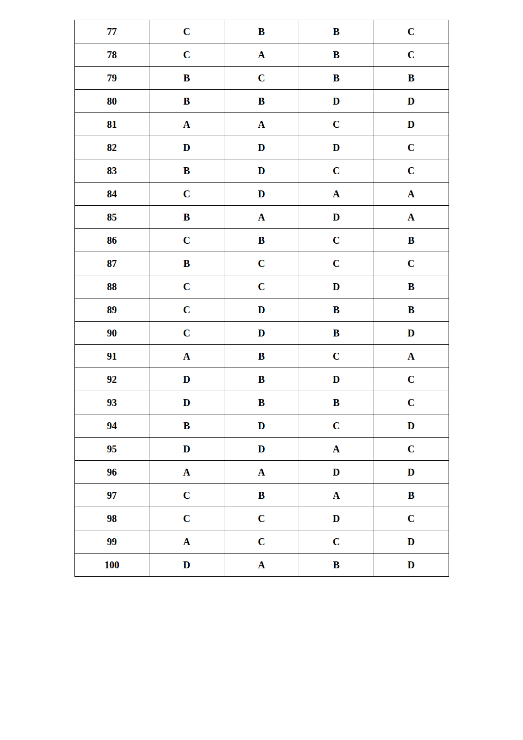| 77 | C | B | B | C |
| 78 | C | A | B | C |
| 79 | B | C | B | B |
| 80 | B | B | D | D |
| 81 | A | A | C | D |
| 82 | D | D | D | C |
| 83 | B | D | C | C |
| 84 | C | D | A | A |
| 85 | B | A | D | A |
| 86 | C | B | C | B |
| 87 | B | C | C | C |
| 88 | C | C | D | B |
| 89 | C | D | B | B |
| 90 | C | D | B | D |
| 91 | A | B | C | A |
| 92 | D | B | D | C |
| 93 | D | B | B | C |
| 94 | B | D | C | D |
| 95 | D | D | A | C |
| 96 | A | A | D | D |
| 97 | C | B | A | B |
| 98 | C | C | D | C |
| 99 | A | C | C | D |
| 100 | D | A | B | D |